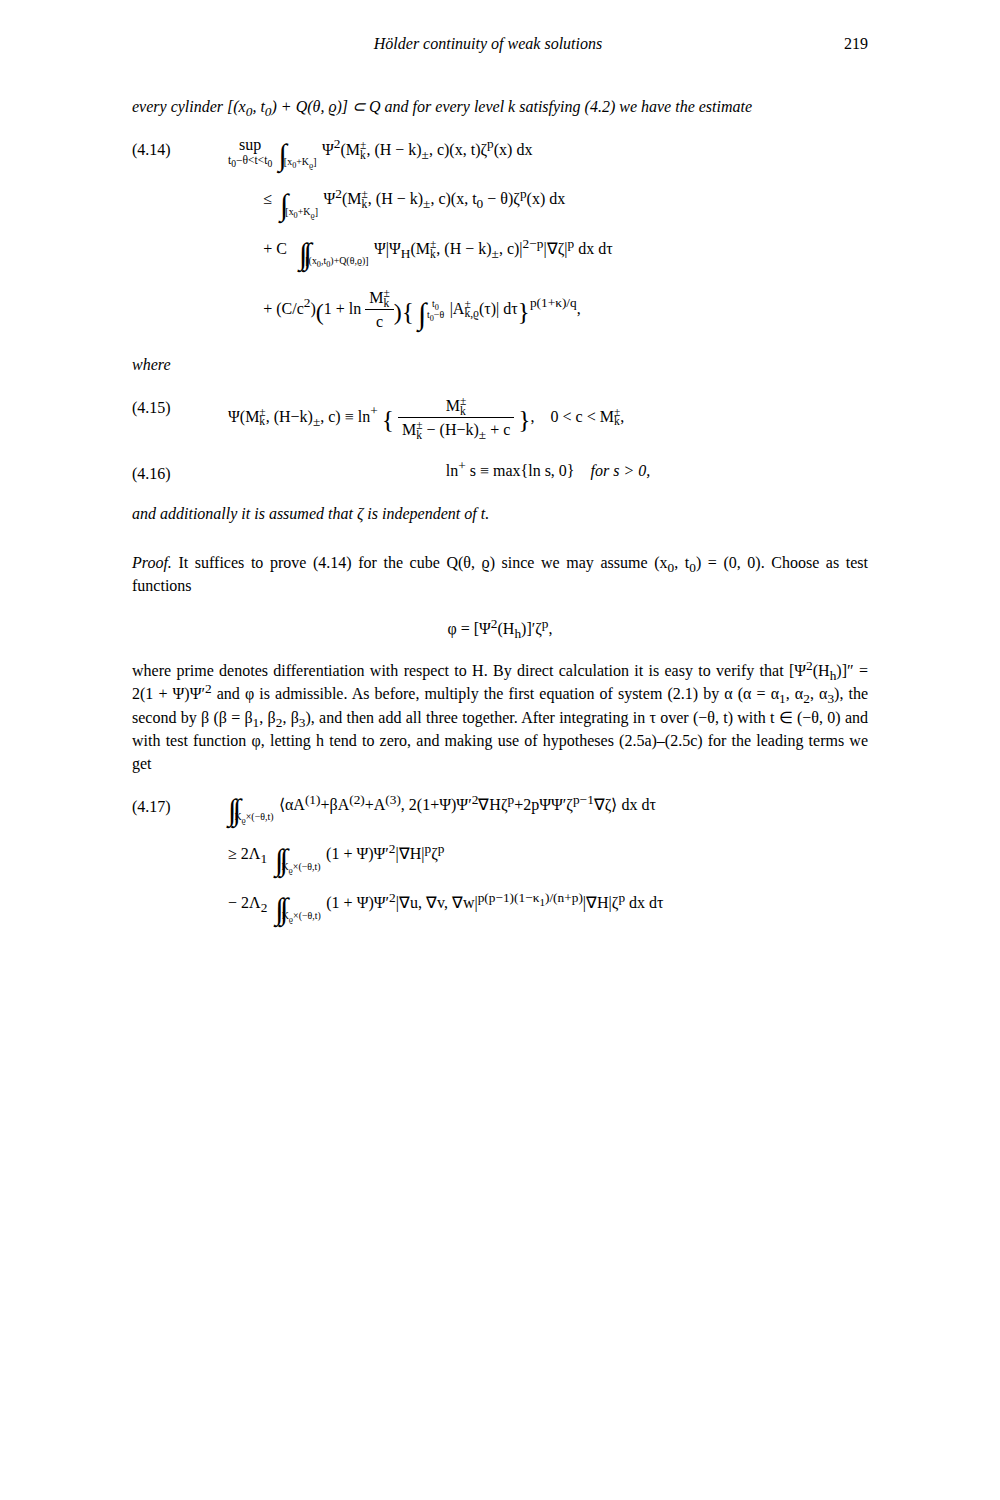Hölder continuity of weak solutions 219
every cylinder [(x0, t0) + Q(θ, ϱ)] ⊂ Q and for every level k satisfying (4.2) we have the estimate
(4.14)
sup t0−θ<t<t0 ∫[x0+Kϱ] Ψ2(M±k, (H − k)±, c)(x, t)ζp(x) dx
≤ ∫[x0+Kϱ] Ψ2(M±k, (H − k)±, c)(x, t0 − θ)ζp(x) dx
+ C ∫∫[(x0,t0)+Q(θ,ϱ)] Ψ|ΨH(M±k, (H − k)±, c)|2−p|∇ζ|p dx dτ
+ (C/c2)(1 + ln M±k c){ ∫t0 t0−θ |A±k,ϱ(τ)| dτ}p(1+κ)/q,
where
(4.15)
Ψ(M±k, (H−k)±, c) ≡ ln+ { M±k M±k − (H−k)± + c }, 0 < c < M±k,
(4.16)
ln+ s ≡ max{ln s, 0} for s > 0,
and additionally it is assumed that ζ is independent of t.
Proof. It suffices to prove (4.14) for the cube Q(θ, ϱ) since we may assume (x0, t0) = (0, 0). Choose as test functions
φ = [Ψ2(Hh)]′ζp,
where prime denotes differentiation with respect to H. By direct calculation it is easy to verify that [Ψ2(Hh)]″ = 2(1 + Ψ)Ψ′2 and φ is admissible. As before, multiply the first equation of system (2.1) by α (α = α1, α2, α3), the second by β (β = β1, β2, β3), and then add all three together. After integrating in τ over (−θ, t) with t ∈ (−θ, 0) and with test function φ, letting h tend to zero, and making use of hypotheses (2.5a)–(2.5c) for the leading terms we get
(4.17)
∫∫Kϱ×(−θ,t) ⟨αA(1)+βA(2)+A(3), 2(1+Ψ)Ψ′2∇Hζp+2pΨΨ′ζp−1∇ζ⟩ dx dτ
≥ 2Λ1 ∫∫Kϱ×(−θ,t) (1 + Ψ)Ψ′2|∇H|pζp
− 2Λ2 ∫∫Kϱ×(−θ,t) (1 + Ψ)Ψ′2|∇u, ∇v, ∇w|p(p−1)(1−κ1)/(n+p)|∇H|ζp dx dτ